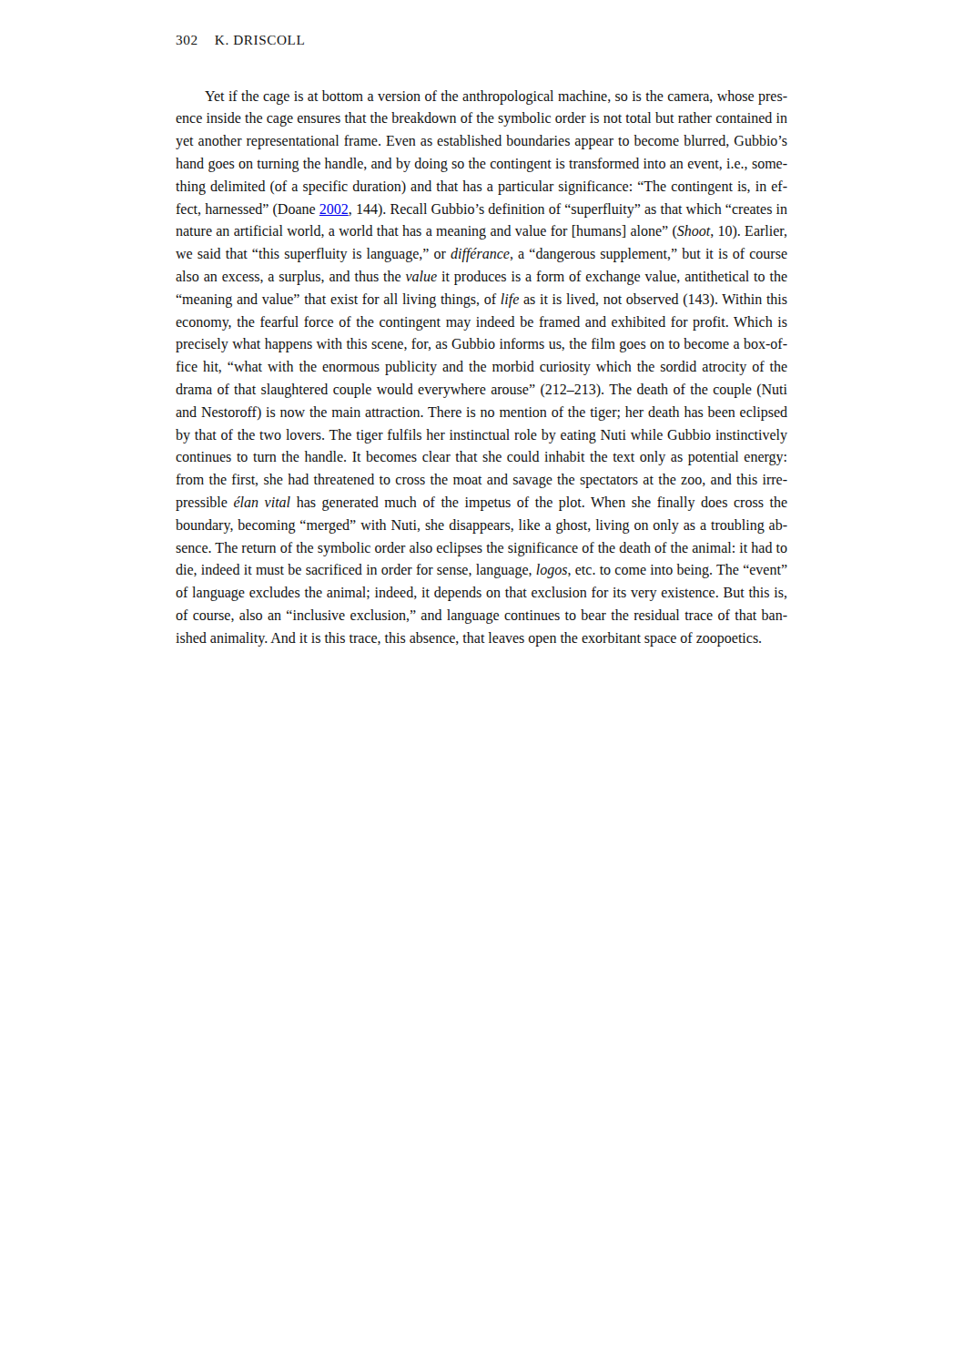302 K. DRISCOLL
Yet if the cage is at bottom a version of the anthropological machine, so is the camera, whose presence inside the cage ensures that the breakdown of the symbolic order is not total but rather contained in yet another representational frame. Even as established boundaries appear to become blurred, Gubbio’s hand goes on turning the handle, and by doing so the contingent is transformed into an event, i.e., something delimited (of a specific duration) and that has a particular significance: “The contingent is, in effect, harnessed” (Doane 2002, 144). Recall Gubbio’s definition of “superfluity” as that which “creates in nature an artificial world, a world that has a meaning and value for [humans] alone” (Shoot, 10). Earlier, we said that “this superfluity is language,” or différance, a “dangerous supplement,” but it is of course also an excess, a surplus, and thus the value it produces is a form of exchange value, antithetical to the “meaning and value” that exist for all living things, of life as it is lived, not observed (143). Within this economy, the fearful force of the contingent may indeed be framed and exhibited for profit. Which is precisely what happens with this scene, for, as Gubbio informs us, the film goes on to become a box-office hit, “what with the enormous publicity and the morbid curiosity which the sordid atrocity of the drama of that slaughtered couple would everywhere arouse” (212–213). The death of the couple (Nuti and Nestoroff) is now the main attraction. There is no mention of the tiger; her death has been eclipsed by that of the two lovers. The tiger fulfils her instinctual role by eating Nuti while Gubbio instinctively continues to turn the handle. It becomes clear that she could inhabit the text only as potential energy: from the first, she had threatened to cross the moat and savage the spectators at the zoo, and this irrepressible élan vital has generated much of the impetus of the plot. When she finally does cross the boundary, becoming “merged” with Nuti, she disappears, like a ghost, living on only as a troubling absence. The return of the symbolic order also eclipses the significance of the death of the animal: it had to die, indeed it must be sacrificed in order for sense, language, logos, etc. to come into being. The “event” of language excludes the animal; indeed, it depends on that exclusion for its very existence. But this is, of course, also an “inclusive exclusion,” and language continues to bear the residual trace of that banished animality. And it is this trace, this absence, that leaves open the exorbitant space of zoopoetics.